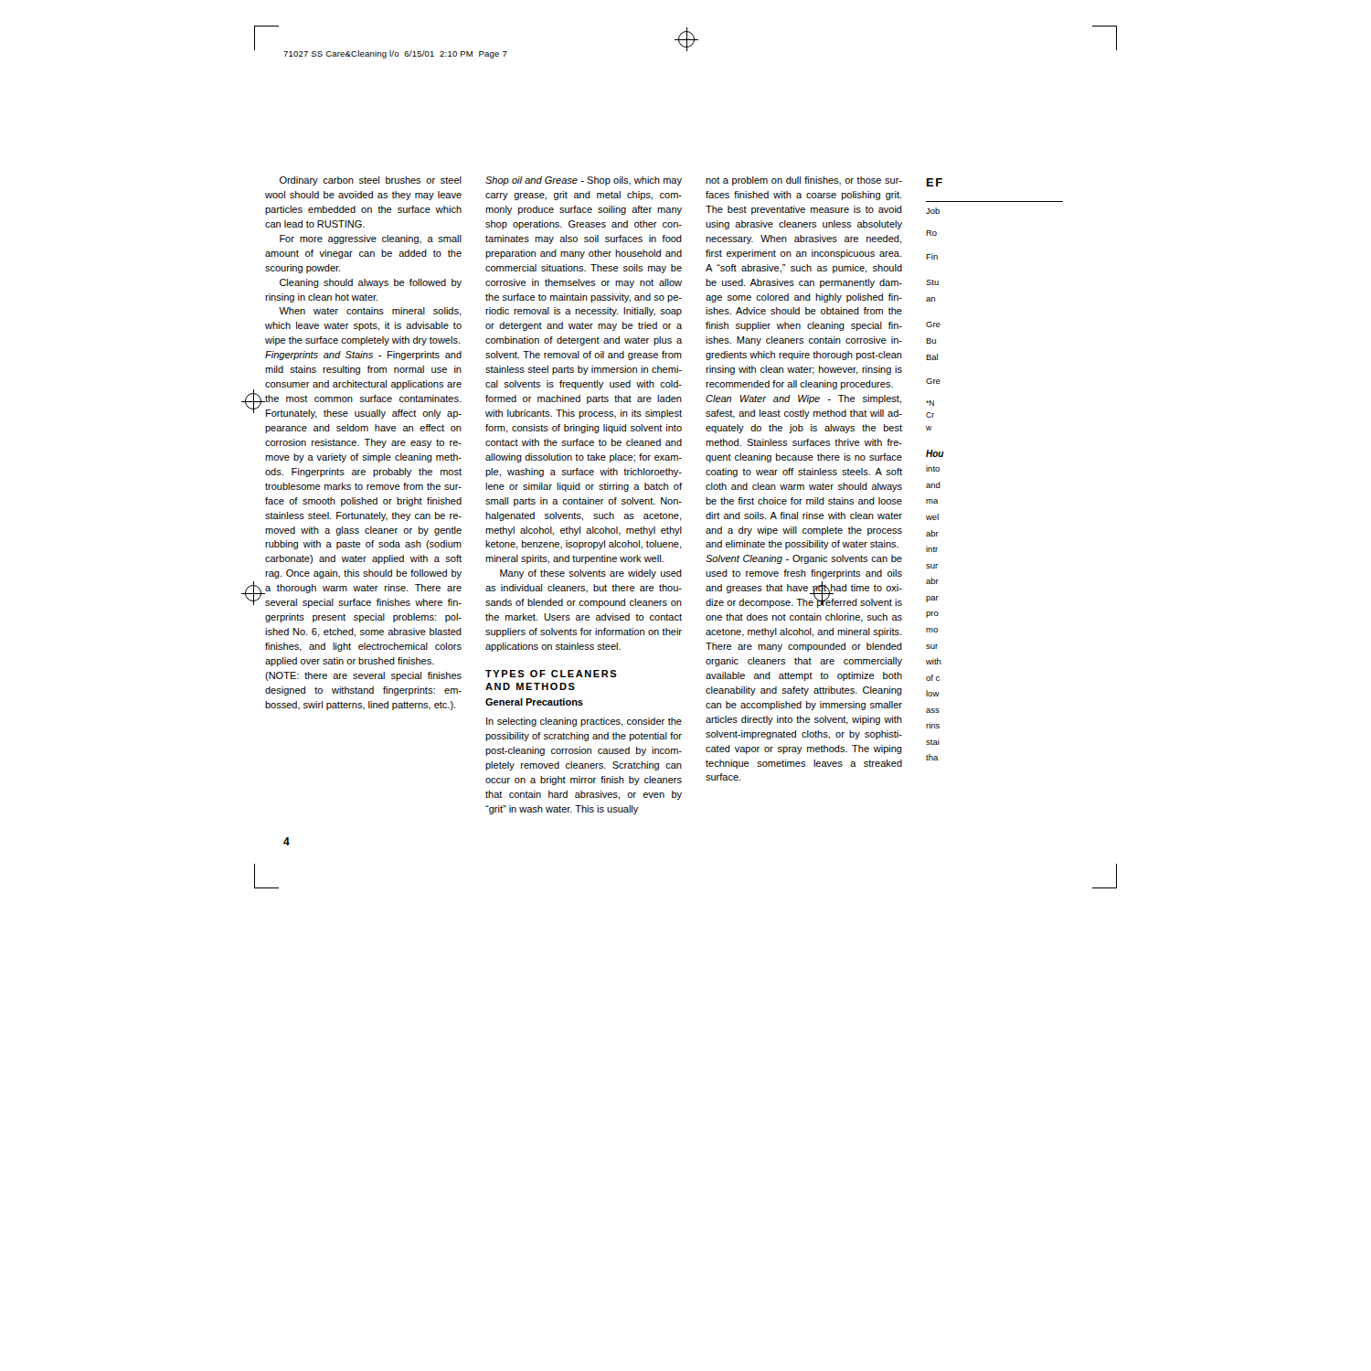71027 SS Care&Cleaning l/o 6/15/01 2:10 PM Page 7
Ordinary carbon steel brushes or steel wool should be avoided as they may leave particles embedded on the surface which can lead to RUSTING.
For more aggressive cleaning, a small amount of vinegar can be added to the scouring powder.
Cleaning should always be followed by rinsing in clean hot water.
When water contains mineral solids, which leave water spots, it is advisable to wipe the surface completely with dry towels.
Fingerprints and Stains - Fingerprints and mild stains resulting from normal use in consumer and architectural applications are the most common surface contaminates. Fortunately, these usually affect only appearance and seldom have an effect on corrosion resistance. They are easy to remove by a variety of simple cleaning methods. Fingerprints are probably the most troublesome marks to remove from the surface of smooth polished or bright finished stainless steel. Fortunately, they can be removed with a glass cleaner or by gentle rubbing with a paste of soda ash (sodium carbonate) and water applied with a soft rag. Once again, this should be followed by a thorough warm water rinse. There are several special surface finishes where fingerprints present special problems: polished No. 6, etched, some abrasive blasted finishes, and light electrochemical colors applied over satin or brushed finishes.
(NOTE: there are several special finishes designed to withstand fingerprints: embossed, swirl patterns, lined patterns, etc.).
Shop oil and Grease - Shop oils, which may carry grease, grit and metal chips, commonly produce surface soiling after many shop operations. Greases and other contaminates may also soil surfaces in food preparation and many other household and commercial situations. These soils may be corrosive in themselves or may not allow the surface to maintain passivity, and so periodic removal is a necessity. Initially, soap or detergent and water may be tried or a combination of detergent and water plus a solvent. The removal of oil and grease from stainless steel parts by immersion in chemical solvents is frequently used with cold-formed or machined parts that are laden with lubricants. This process, in its simplest form, consists of bringing liquid solvent into contact with the surface to be cleaned and allowing dissolution to take place; for example, washing a surface with trichloroethylene or similar liquid or stirring a batch of small parts in a container of solvent. Non-halgenated solvents, such as acetone, methyl alcohol, ethyl alcohol, methyl ethyl ketone, benzene, isopropyl alcohol, toluene, mineral spirits, and turpentine work well.
Many of these solvents are widely used as individual cleaners, but there are thousands of blended or compound cleaners on the market. Users are advised to contact suppliers of solvents for information on their applications on stainless steel.
TYPES OF CLEANERS
AND METHODS
General Precautions
In selecting cleaning practices, consider the possibility of scratching and the potential for post-cleaning corrosion caused by incompletely removed cleaners. Scratching can occur on a bright mirror finish by cleaners that contain hard abrasives, or even by “grit” in wash water. This is usually
not a problem on dull finishes, or those surfaces finished with a coarse polishing grit. The best preventative measure is to avoid using abrasive cleaners unless absolutely necessary. When abrasives are needed, first experiment on an inconspicuous area. A “soft abrasive,” such as pumice, should be used. Abrasives can permanently damage some colored and highly polished finishes. Advice should be obtained from the finish supplier when cleaning special finishes. Many cleaners contain corrosive ingredients which require thorough post-clean rinsing with clean water; however, rinsing is recommended for all cleaning procedures.
Clean Water and Wipe - The simplest, safest, and least costly method that will adequately do the job is always the best method. Stainless surfaces thrive with frequent cleaning because there is no surface coating to wear off stainless steels. A soft cloth and clean warm water should always be the first choice for mild stains and loose dirt and soils. A final rinse with clean water and a dry wipe will complete the process and eliminate the possibility of water stains.
Solvent Cleaning - Organic solvents can be used to remove fresh fingerprints and oils and greases that have not had time to oxidize or decompose. The preferred solvent is one that does not contain chlorine, such as acetone, methyl alcohol, and mineral spirits. There are many compounded or blended organic cleaners that are commercially available and attempt to optimize both cleanability and safety attributes. Cleaning can be accomplished by immersing smaller articles directly into the solvent, wiping with solvent-impregnated cloths, or by sophisticated vapor or spray methods. The wiping technique sometimes leaves a streaked surface.
EF
Job
Ro
Fin
Stu
an
Gre
Bu
Bal
Gre
*N
Cr
w
Hou
into
and
ma
wel
abr
intr
sur
abr
par
pro
mo
sur
with
of c
low
ass
rins
stai
tha
4